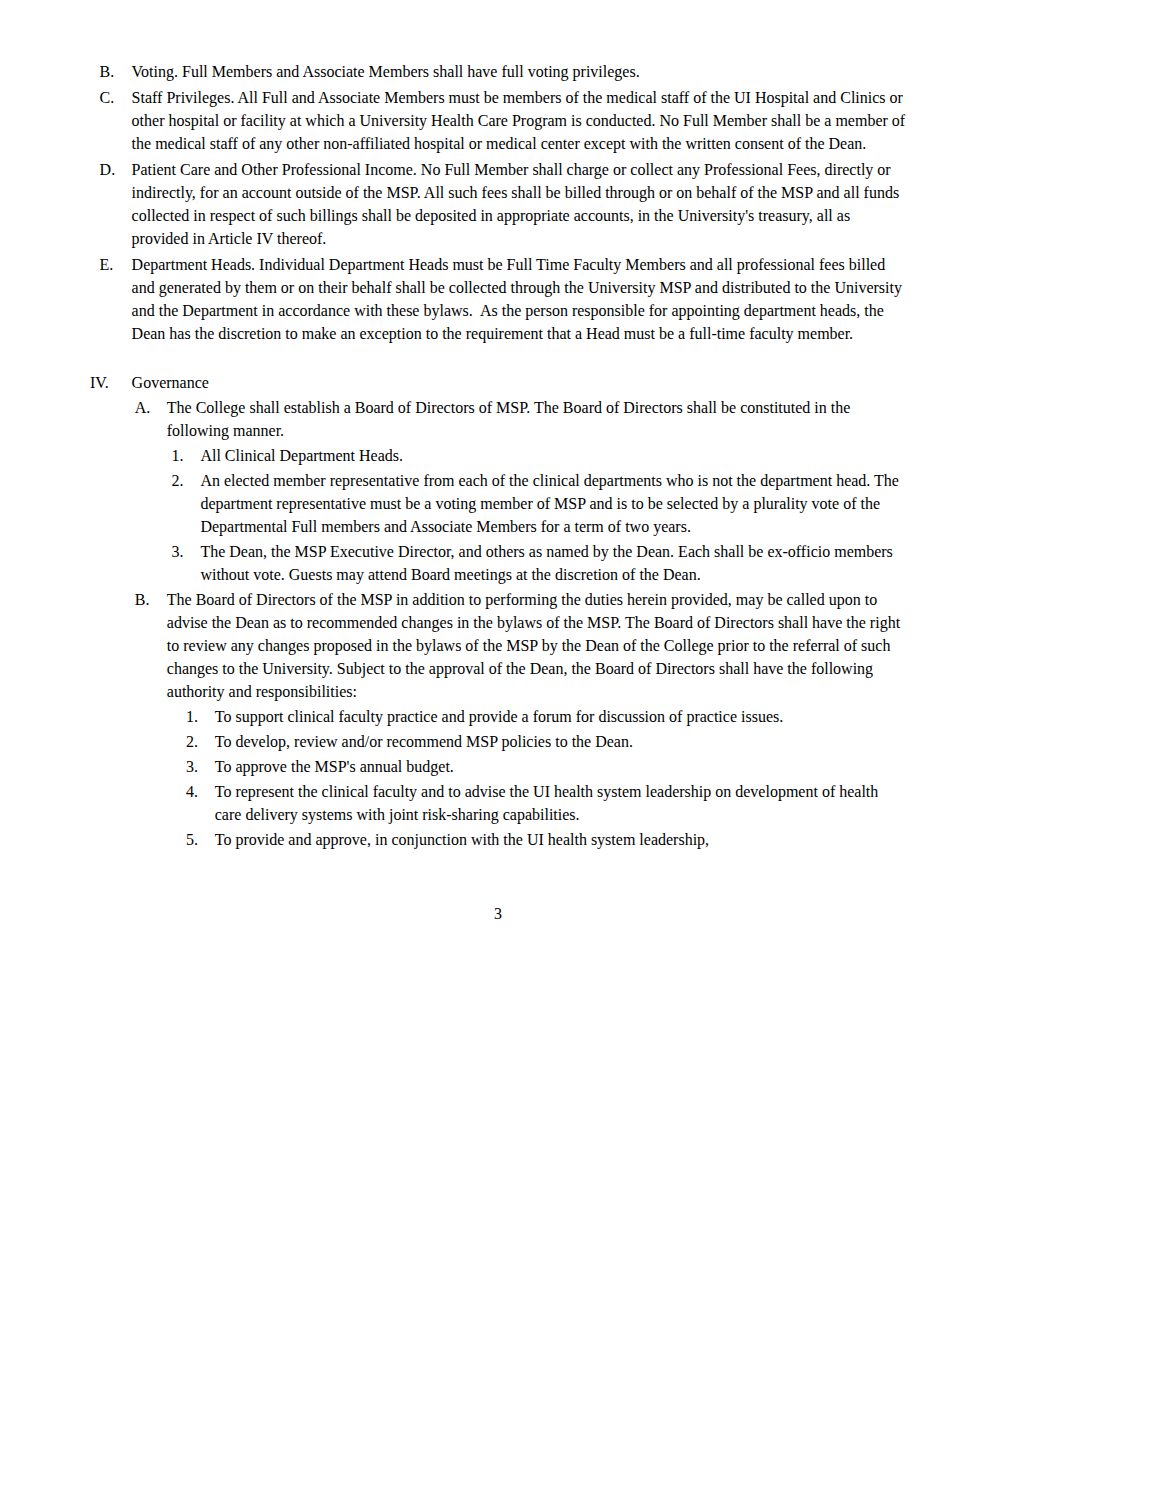B. Voting. Full Members and Associate Members shall have full voting privileges.
C. Staff Privileges. All Full and Associate Members must be members of the medical staff of the UI Hospital and Clinics or other hospital or facility at which a University Health Care Program is conducted. No Full Member shall be a member of the medical staff of any other non-affiliated hospital or medical center except with the written consent of the Dean.
D. Patient Care and Other Professional Income. No Full Member shall charge or collect any Professional Fees, directly or indirectly, for an account outside of the MSP. All such fees shall be billed through or on behalf of the MSP and all funds collected in respect of such billings shall be deposited in appropriate accounts, in the University's treasury, all as provided in Article IV thereof.
E. Department Heads. Individual Department Heads must be Full Time Faculty Members and all professional fees billed and generated by them or on their behalf shall be collected through the University MSP and distributed to the University and the Department in accordance with these bylaws. As the person responsible for appointing department heads, the Dean has the discretion to make an exception to the requirement that a Head must be a full-time faculty member.
IV. Governance
A. The College shall establish a Board of Directors of MSP. The Board of Directors shall be constituted in the following manner.
1. All Clinical Department Heads.
2. An elected member representative from each of the clinical departments who is not the department head. The department representative must be a voting member of MSP and is to be selected by a plurality vote of the Departmental Full members and Associate Members for a term of two years.
3. The Dean, the MSP Executive Director, and others as named by the Dean. Each shall be ex-officio members without vote. Guests may attend Board meetings at the discretion of the Dean.
B. The Board of Directors of the MSP in addition to performing the duties herein provided, may be called upon to advise the Dean as to recommended changes in the bylaws of the MSP. The Board of Directors shall have the right to review any changes proposed in the bylaws of the MSP by the Dean of the College prior to the referral of such changes to the University. Subject to the approval of the Dean, the Board of Directors shall have the following authority and responsibilities:
1. To support clinical faculty practice and provide a forum for discussion of practice issues.
2. To develop, review and/or recommend MSP policies to the Dean.
3. To approve the MSP's annual budget.
4. To represent the clinical faculty and to advise the UI health system leadership on development of health care delivery systems with joint risk-sharing capabilities.
5. To provide and approve, in conjunction with the UI health system leadership,
3